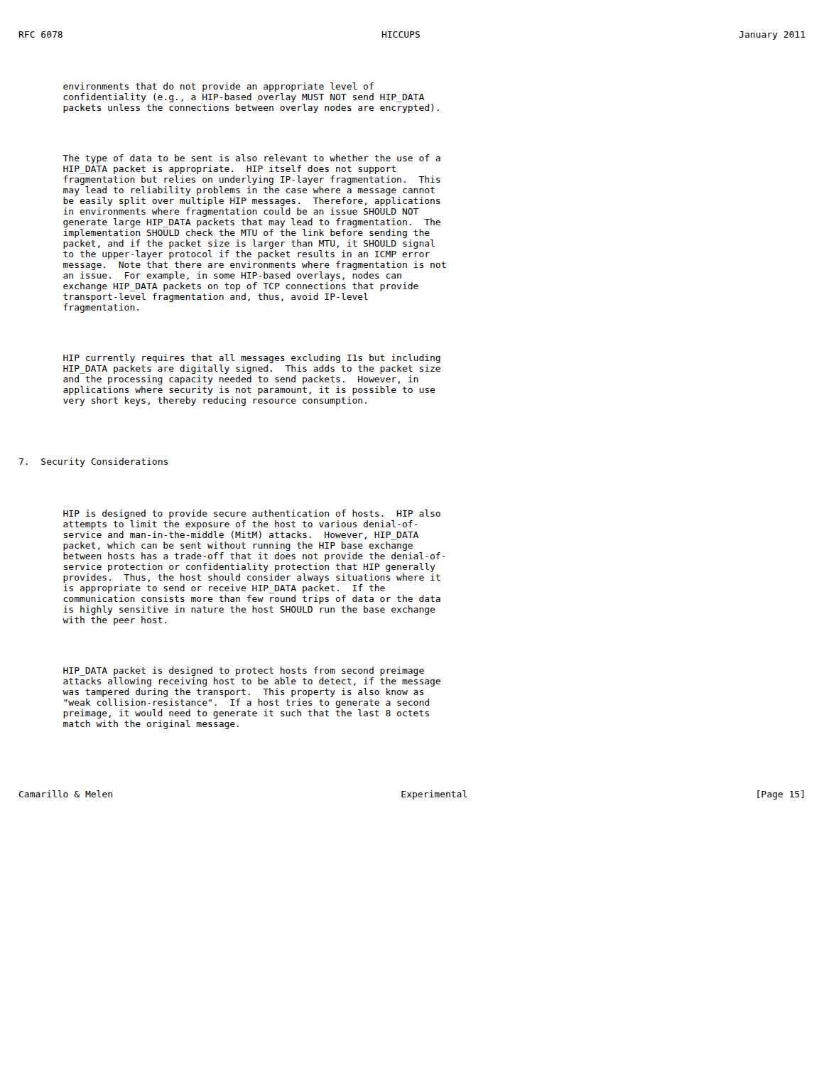RFC 6078 HICCUPS January 2011
environments that do not provide an appropriate level of confidentiality (e.g., a HIP-based overlay MUST NOT send HIP_DATA packets unless the connections between overlay nodes are encrypted).
The type of data to be sent is also relevant to whether the use of a HIP_DATA packet is appropriate. HIP itself does not support fragmentation but relies on underlying IP-layer fragmentation. This may lead to reliability problems in the case where a message cannot be easily split over multiple HIP messages. Therefore, applications in environments where fragmentation could be an issue SHOULD NOT generate large HIP_DATA packets that may lead to fragmentation. The implementation SHOULD check the MTU of the link before sending the packet, and if the packet size is larger than MTU, it SHOULD signal to the upper-layer protocol if the packet results in an ICMP error message. Note that there are environments where fragmentation is not an issue. For example, in some HIP-based overlays, nodes can exchange HIP_DATA packets on top of TCP connections that provide transport-level fragmentation and, thus, avoid IP-level fragmentation.
HIP currently requires that all messages excluding I1s but including HIP_DATA packets are digitally signed. This adds to the packet size and the processing capacity needed to send packets. However, in applications where security is not paramount, it is possible to use very short keys, thereby reducing resource consumption.
7. Security Considerations
HIP is designed to provide secure authentication of hosts. HIP also attempts to limit the exposure of the host to various denial-of- service and man-in-the-middle (MitM) attacks. However, HIP_DATA packet, which can be sent without running the HIP base exchange between hosts has a trade-off that it does not provide the denial-of- service protection or confidentiality protection that HIP generally provides. Thus, the host should consider always situations where it is appropriate to send or receive HIP_DATA packet. If the communication consists more than few round trips of data or the data is highly sensitive in nature the host SHOULD run the base exchange with the peer host.
HIP_DATA packet is designed to protect hosts from second preimage attacks allowing receiving host to be able to detect, if the message was tampered during the transport. This property is also know as "weak collision-resistance". If a host tries to generate a second preimage, it would need to generate it such that the last 8 octets match with the original message.
Camarillo & Melen Experimental [Page 15]